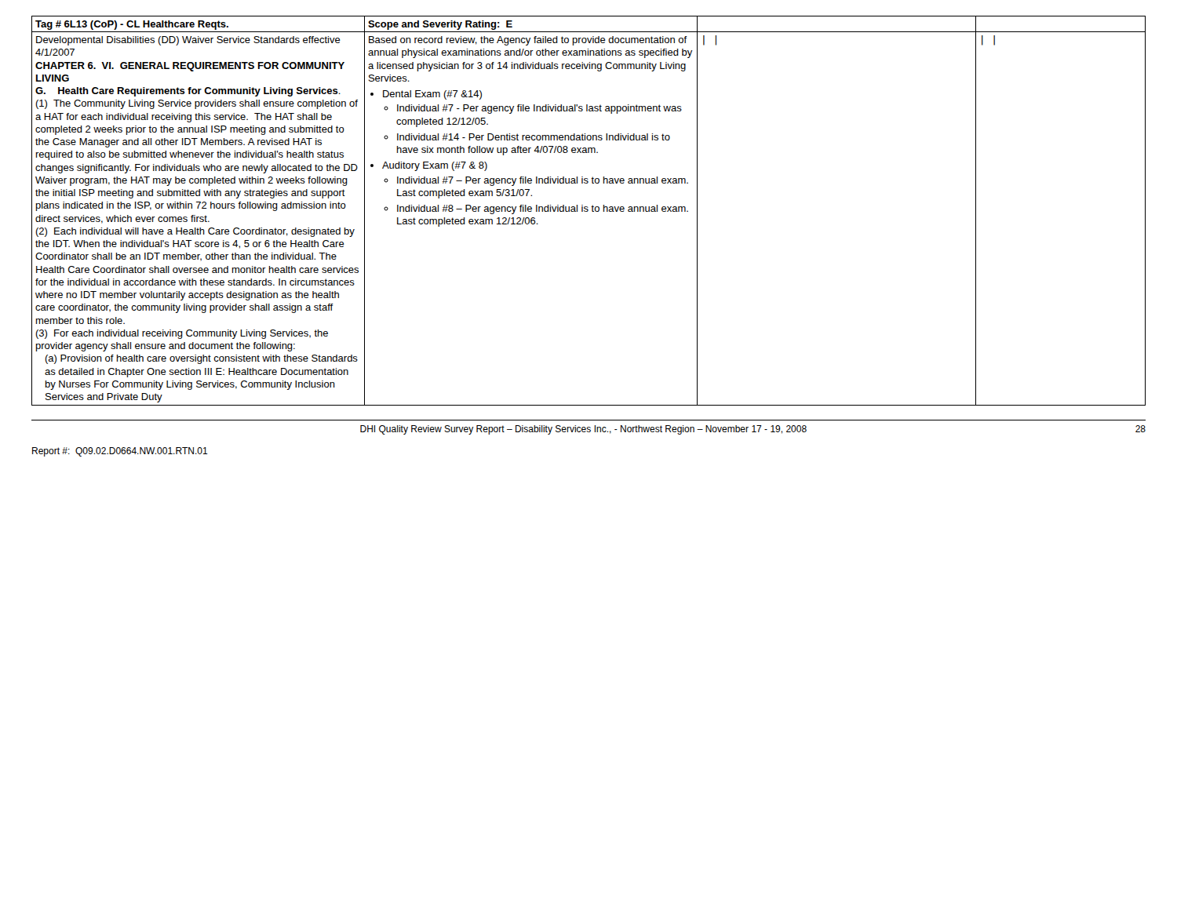| Tag # 6L13 (CoP) - CL Healthcare Reqts. | Scope and Severity Rating: E | | |
| --- | --- | --- | --- |
| Developmental Disabilities (DD) Waiver Service Standards effective 4/1/2007 CHAPTER 6. VI. GENERAL REQUIREMENTS FOR COMMUNITY LIVING G. Health Care Requirements for Community Living Services . (1) The Community Living Service providers shall ensure completion of a HAT for each individual receiving this service. The HAT shall be completed 2 weeks prior to the annual ISP meeting and submitted to the Case Manager and all other IDT Members. A revised HAT is required to also be submitted whenever the individual's health status changes significantly. For individuals who are newly allocated to the DD Waiver program, the HAT may be completed within 2 weeks following the initial ISP meeting and submitted with any strategies and support plans indicated in the ISP, or within 72 hours following admission into direct services, which ever comes first. (2) Each individual will have a Health Care Coordinator, designated by the IDT. When the individual's HAT score is 4, 5 or 6 the Health Care Coordinator shall be an IDT member, other than the individual. The Health Care Coordinator shall oversee and monitor health care services for the individual in accordance with these standards. In circumstances where no IDT member voluntarily accepts designation as the health care coordinator, the community living provider shall assign a staff member to this role. (3) For each individual receiving Community Living Services, the provider agency shall ensure and document the following: (a) Provision of health care oversight consistent with these Standards as detailed in Chapter One section III E: Healthcare Documentation by Nurses For Community Living Services, Community Inclusion Services and Private Duty | Based on record review, the Agency failed to provide documentation of annual physical examinations and/or other examinations as specified by a licensed physician for 3 of 14 individuals receiving Community Living Services. Dental Exam (#7 &14) Individual #7 - Per agency file Individual's last appointment was completed 12/12/05. Individual #14 - Per Dentist recommendations Individual is to have six month follow up after 4/07/08 exam. Auditory Exam (#7 & 8) Individual #7 – Per agency file Individual is to have annual exam. Last completed exam 5/31/07. Individual #8 – Per agency file Individual is to have annual exam. Last completed exam 12/12/06. | / / | / / |
DHI Quality Review Survey Report – Disability Services Inc., - Northwest Region – November 17 - 19, 2008 28
Report #: Q09.02.D0664.NW.001.RTN.01